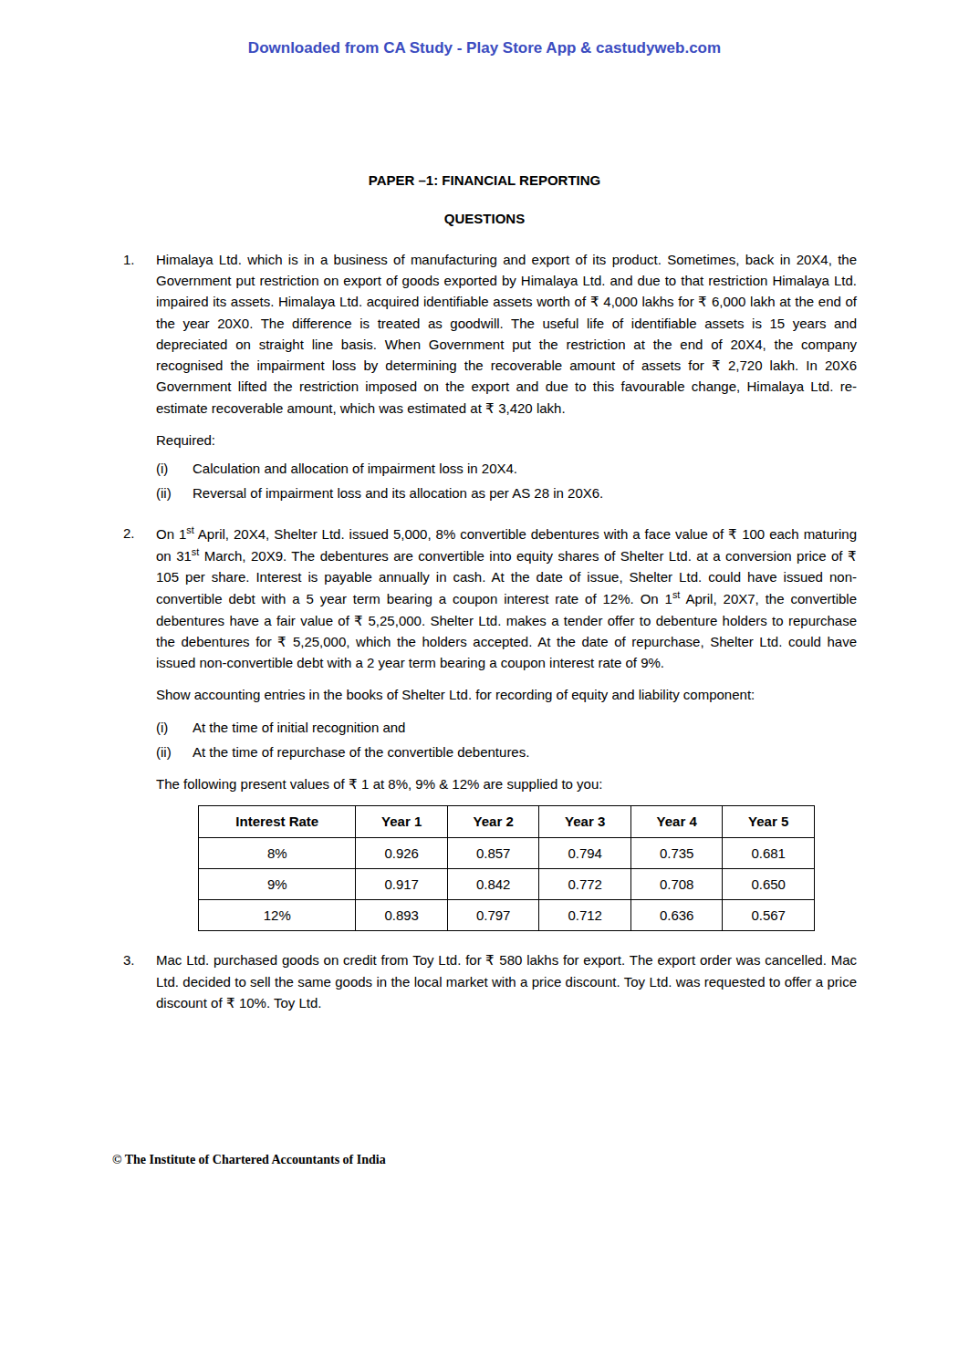Downloaded from CA Study - Play Store App & castudyweb.com
PAPER –1: FINANCIAL REPORTING
QUESTIONS
Himalaya Ltd. which is in a business of manufacturing and export of its product. Sometimes, back in 20X4, the Government put restriction on export of goods exported by Himalaya Ltd. and due to that restriction Himalaya Ltd. impaired its assets. Himalaya Ltd. acquired identifiable assets worth of ₹ 4,000 lakhs for ₹ 6,000 lakh at the end of the year 20X0. The difference is treated as goodwill. The useful life of identifiable assets is 15 years and depreciated on straight line basis. When Government put the restriction at the end of 20X4, the company recognised the impairment loss by determining the recoverable amount of assets for ₹ 2,720 lakh. In 20X6 Government lifted the restriction imposed on the export and due to this favourable change, Himalaya Ltd. re-estimate recoverable amount, which was estimated at ₹ 3,420 lakh.
Required:
Calculation and allocation of impairment loss in 20X4.
Reversal of impairment loss and its allocation as per AS 28 in 20X6.
On 1st April, 20X4, Shelter Ltd. issued 5,000, 8% convertible debentures with a face value of ₹ 100 each maturing on 31st March, 20X9. The debentures are convertible into equity shares of Shelter Ltd. at a conversion price of ₹ 105 per share. Interest is payable annually in cash. At the date of issue, Shelter Ltd. could have issued non-convertible debt with a 5 year term bearing a coupon interest rate of 12%. On 1st April, 20X7, the convertible debentures have a fair value of ₹ 5,25,000. Shelter Ltd. makes a tender offer to debenture holders to repurchase the debentures for ₹ 5,25,000, which the holders accepted. At the date of repurchase, Shelter Ltd. could have issued non-convertible debt with a 2 year term bearing a coupon interest rate of 9%.
Show accounting entries in the books of Shelter Ltd. for recording of equity and liability component:
At the time of initial recognition and
At the time of repurchase of the convertible debentures.
The following present values of ₹ 1 at 8%, 9% & 12% are supplied to you:
| Interest Rate | Year 1 | Year 2 | Year 3 | Year 4 | Year 5 |
| --- | --- | --- | --- | --- | --- |
| 8% | 0.926 | 0.857 | 0.794 | 0.735 | 0.681 |
| 9% | 0.917 | 0.842 | 0.772 | 0.708 | 0.650 |
| 12% | 0.893 | 0.797 | 0.712 | 0.636 | 0.567 |
Mac Ltd. purchased goods on credit from Toy Ltd. for ₹ 580 lakhs for export. The export order was cancelled. Mac Ltd. decided to sell the same goods in the local market with a price discount. Toy Ltd. was requested to offer a price discount of ₹ 10%. Toy Ltd.
© The Institute of Chartered Accountants of India